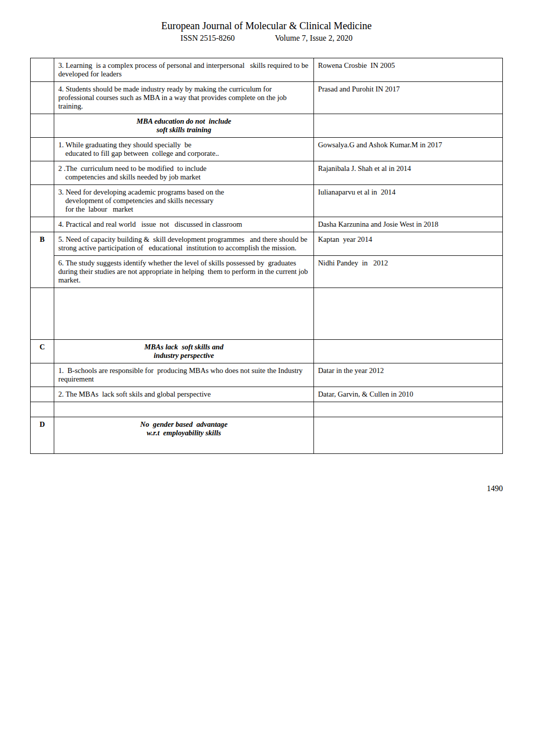European Journal of Molecular & Clinical Medicine
ISSN 2515-8260 Volume 7, Issue 2, 2020
| | 3. Learning is a complex process of personal and interpersonal skills required to be developed for leaders | Rowena Crosbie IN 2005 |
| | 4. Students should be made industry ready by making the curriculum for professional courses such as MBA in a way that provides complete on the job training. | Prasad and Purohit IN 2017 |
| | MBA education do not include soft skills training | |
| | 1. While graduating they should specially be educated to fill gap between college and corporate.. | Gowsalya.G and Ashok Kumar.M in 2017 |
| | 2 .The curriculum need to be modified to include competencies and skills needed by job market | Rajanibala J. Shah et al in 2014 |
| | 3. Need for developing academic programs based on the development of competencies and skills necessary for the labour market | Iulianaparvu et al in 2014 |
| | 4. Practical and real world issue not discussed in classroom | Dasha Karzunina and Josie West in 2018 |
| B | 5. Need of capacity building & skill development programmes and there should be strong active participation of educational institution to accomplish the mission. | Kaptan year 2014 |
| 6. The study suggests identify whether the level of skills possessed by graduates during their studies are not appropriate in helping them to perform in the current job market. | Nidhi Pandey in 2012 |
| C | MBAs lack soft skills and industry perspective | |
| | 1. B-schools are responsible for producing MBAs who does not suite the Industry requirement | Datar in the year 2012 |
| | 2. The MBAs lack soft skils and global perspective | Datar, Garvin, & Cullen in 2010 |
| D | No gender based advantage w.r.t employability skills | |
1490